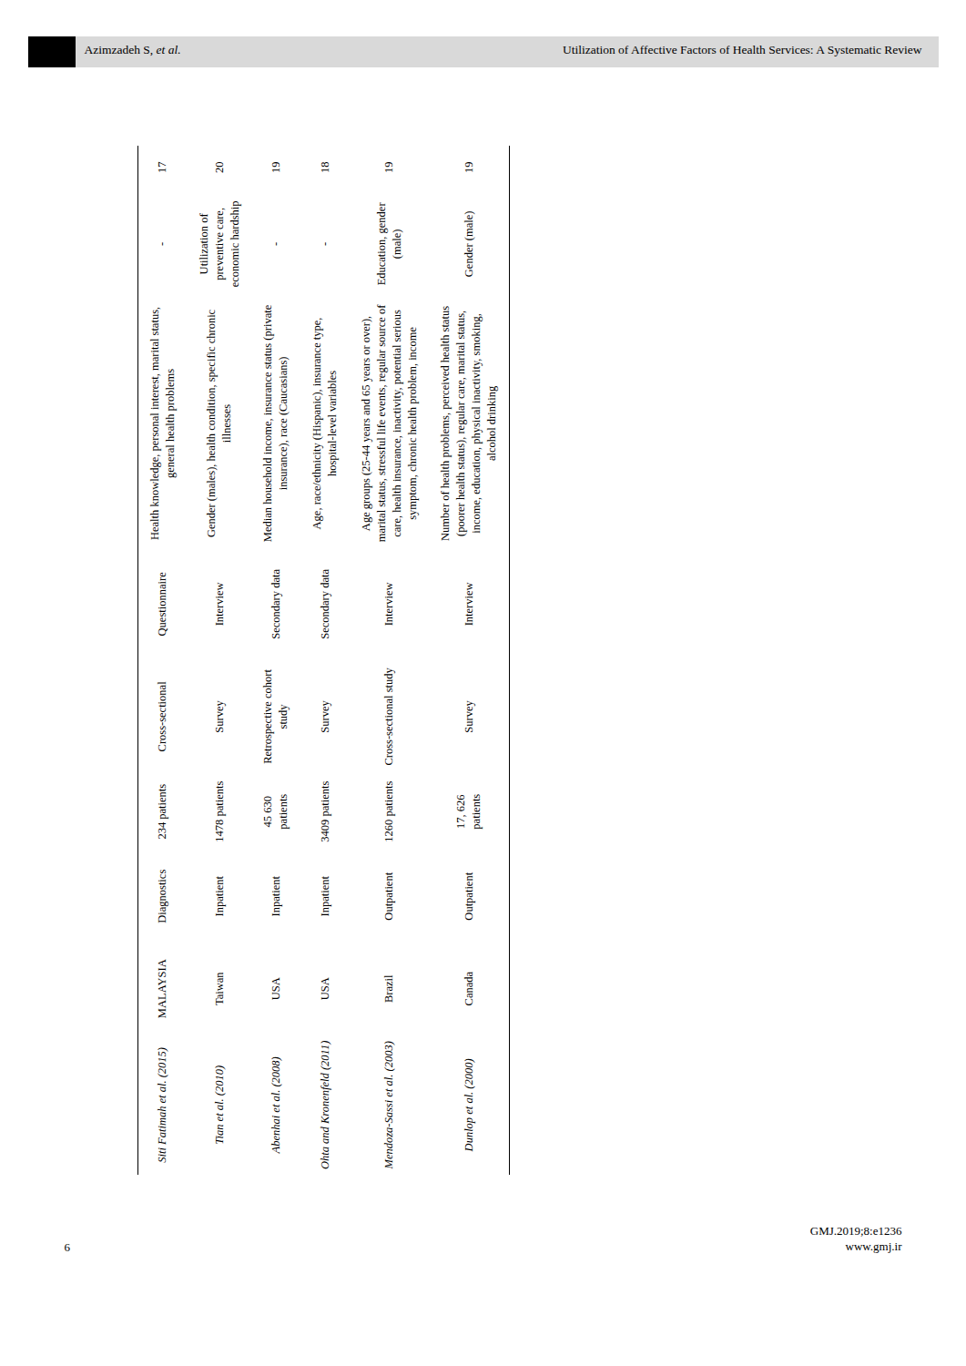Azimzadeh S, et al.
Utilization of Affective Factors of Health Services: A Systematic Review
| Siti Fatimah et al. (2015) | MALAYSIA | Diagnostics | 234 patients | Cross-sectional | Questionnaire | Health knowledge, personal interest, marital status, general health problems | - | 17 |
| Tian et al. (2010) | Taiwan | Inpatient | 1478 patients | Survey | Interview | Gender (males), health condition, specific chronic illnesses | Utilization of preventive care, economic hardship | 20 |
| Abenhai et al. (2008) | USA | Inpatient | 45 630 patients | Retrospective cohort study | Secondary data | Median household income, insurance status (private insurance), race (Caucasians) | - | 19 |
| Ohta and Kronenfeld (2011) | USA | Inpatient | 3409 patients | Survey | Secondary data | Age, race/ethnicity (Hispanic), insurance type, hospital-level variables | - | 18 |
| Mendoza-Sassi et al. (2003) | Brazil | Outpatient | 1260 patients | Cross-sectional study | Interview | Age groups (25-44 years and 65 years or over), marital status, stressful life events, regular source of care, health insurance, inactivity, potential serious symptom, chronic health problem, income | Education, gender (male) | 19 |
| Dunlop et al. (2000) | Canada | Outpatient | 17, 626 patients | Survey | Interview | Number of health problems, perceived health status (poorer health status), regular care, marital status, income, education, physical inactivity, smoking, alcohol drinking | Gender (male) | 19 |
6
GMJ.2019;8:e1236
www.gmj.ir